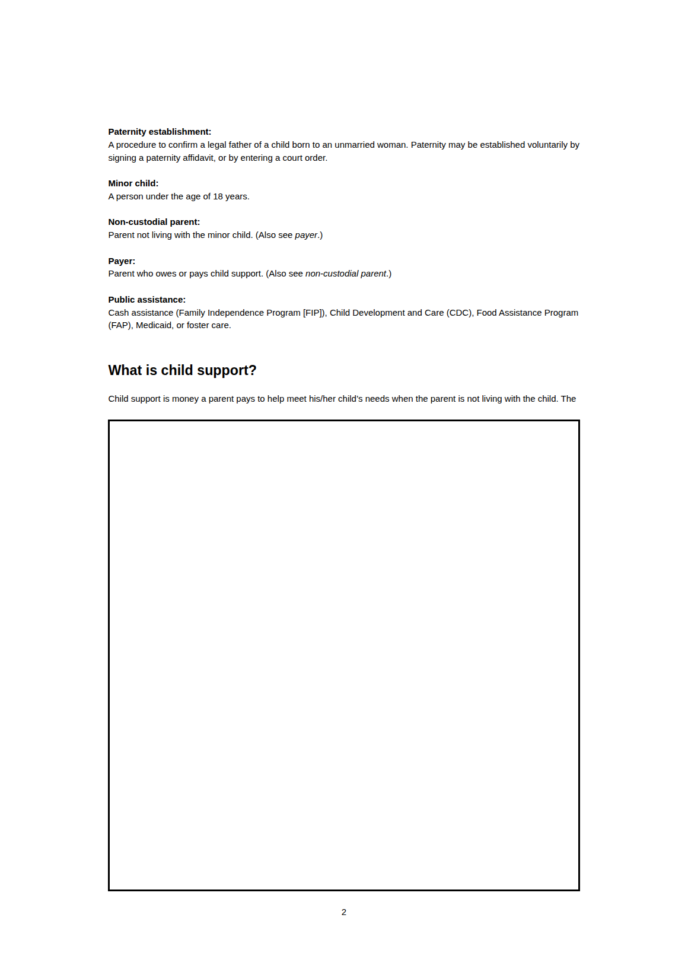Paternity establishment:
A procedure to confirm a legal father of a child born to an unmarried woman. Paternity may be established voluntarily by signing a paternity affidavit, or by entering a court order.
Minor child:
A person under the age of 18 years.
Non-custodial parent:
Parent not living with the minor child. (Also see payer.)
Payer:
Parent who owes or pays child support. (Also see non-custodial parent.)
Public assistance:
Cash assistance (Family Independence Program [FIP]), Child Development and Care (CDC), Food Assistance Program (FAP), Medicaid, or foster care.
What is child support?
Child support is money a parent pays to help meet his/her child’s needs when the parent is not living with the child. The
2